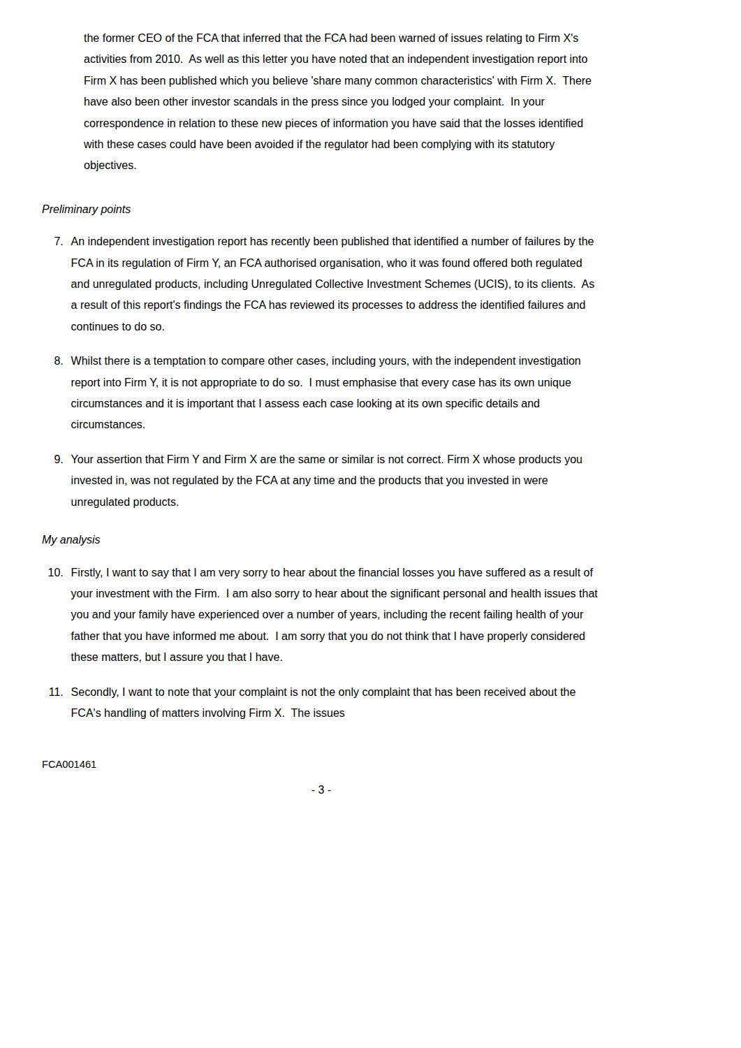the former CEO of the FCA that inferred that the FCA had been warned of issues relating to Firm X's activities from 2010. As well as this letter you have noted that an independent investigation report into Firm X has been published which you believe 'share many common characteristics' with Firm X. There have also been other investor scandals in the press since you lodged your complaint. In your correspondence in relation to these new pieces of information you have said that the losses identified with these cases could have been avoided if the regulator had been complying with its statutory objectives.
Preliminary points
An independent investigation report has recently been published that identified a number of failures by the FCA in its regulation of Firm Y, an FCA authorised organisation, who it was found offered both regulated and unregulated products, including Unregulated Collective Investment Schemes (UCIS), to its clients. As a result of this report's findings the FCA has reviewed its processes to address the identified failures and continues to do so.
Whilst there is a temptation to compare other cases, including yours, with the independent investigation report into Firm Y, it is not appropriate to do so. I must emphasise that every case has its own unique circumstances and it is important that I assess each case looking at its own specific details and circumstances.
Your assertion that Firm Y and Firm X are the same or similar is not correct. Firm X whose products you invested in, was not regulated by the FCA at any time and the products that you invested in were unregulated products.
My analysis
Firstly, I want to say that I am very sorry to hear about the financial losses you have suffered as a result of your investment with the Firm. I am also sorry to hear about the significant personal and health issues that you and your family have experienced over a number of years, including the recent failing health of your father that you have informed me about. I am sorry that you do not think that I have properly considered these matters, but I assure you that I have.
Secondly, I want to note that your complaint is not the only complaint that has been received about the FCA's handling of matters involving Firm X. The issues
FCA001461
- 3 -